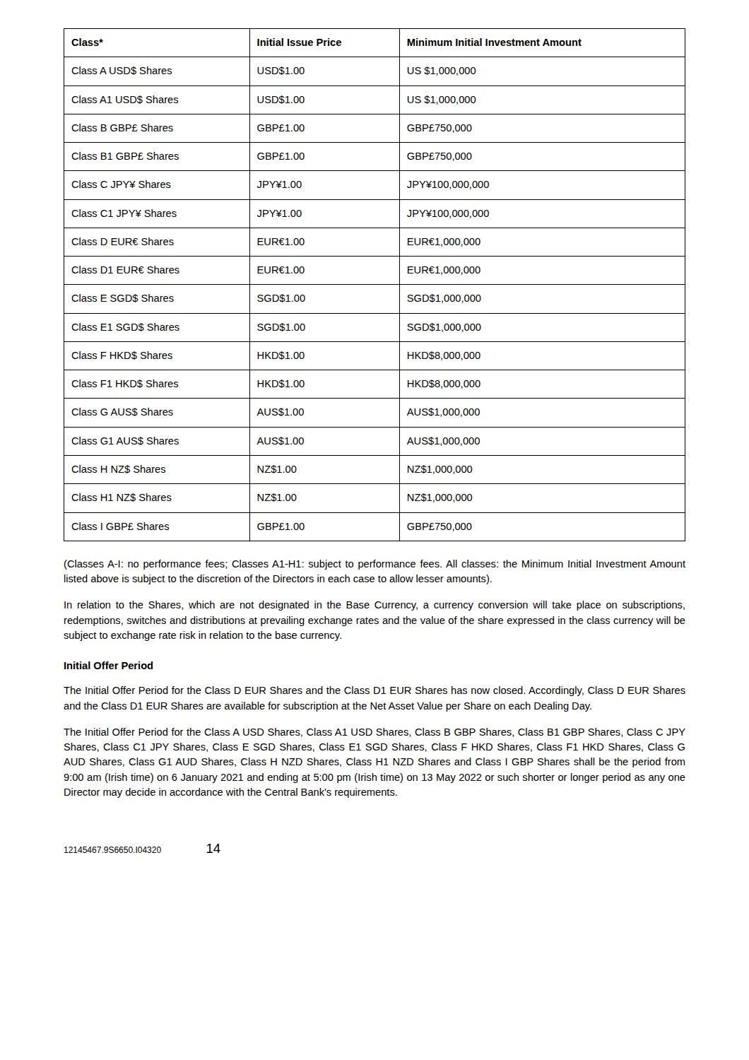| Class* | Initial Issue Price | Minimum Initial Investment Amount |
| --- | --- | --- |
| Class A USD$ Shares | USD$1.00 | US $1,000,000 |
| Class A1 USD$ Shares | USD$1.00 | US $1,000,000 |
| Class B GBP£ Shares | GBP£1.00 | GBP£750,000 |
| Class B1 GBP£ Shares | GBP£1.00 | GBP£750,000 |
| Class C JPY¥ Shares | JPY¥1.00 | JPY¥100,000,000 |
| Class C1 JPY¥ Shares | JPY¥1.00 | JPY¥100,000,000 |
| Class D EUR€ Shares | EUR€1.00 | EUR€1,000,000 |
| Class D1 EUR€ Shares | EUR€1.00 | EUR€1,000,000 |
| Class E SGD$ Shares | SGD$1.00 | SGD$1,000,000 |
| Class E1 SGD$ Shares | SGD$1.00 | SGD$1,000,000 |
| Class F HKD$ Shares | HKD$1.00 | HKD$8,000,000 |
| Class F1 HKD$ Shares | HKD$1.00 | HKD$8,000,000 |
| Class G AUS$ Shares | AUS$1.00 | AUS$1,000,000 |
| Class G1 AUS$ Shares | AUS$1.00 | AUS$1,000,000 |
| Class H NZ$ Shares | NZ$1.00 | NZ$1,000,000 |
| Class H1 NZ$ Shares | NZ$1.00 | NZ$1,000,000 |
| Class I GBP£ Shares | GBP£1.00 | GBP£750,000 |
(Classes A-I: no performance fees; Classes A1-H1: subject to performance fees. All classes: the Minimum Initial Investment Amount listed above is subject to the discretion of the Directors in each case to allow lesser amounts).
In relation to the Shares, which are not designated in the Base Currency, a currency conversion will take place on subscriptions, redemptions, switches and distributions at prevailing exchange rates and the value of the share expressed in the class currency will be subject to exchange rate risk in relation to the base currency.
Initial Offer Period
The Initial Offer Period for the Class D EUR Shares and the Class D1 EUR Shares has now closed. Accordingly, Class D EUR Shares and the Class D1 EUR Shares are available for subscription at the Net Asset Value per Share on each Dealing Day.
The Initial Offer Period for the Class A USD Shares, Class A1 USD Shares, Class B GBP Shares, Class B1 GBP Shares, Class C JPY Shares, Class C1 JPY Shares, Class E SGD Shares, Class E1 SGD Shares, Class F HKD Shares, Class F1 HKD Shares, Class G AUD Shares, Class G1 AUD Shares, Class H NZD Shares, Class H1 NZD Shares and Class I GBP Shares shall be the period from 9:00 am (Irish time) on 6 January 2021 and ending at 5:00 pm (Irish time) on 13 May 2022 or such shorter or longer period as any one Director may decide in accordance with the Central Bank's requirements.
12145467.9S6650.I04320 14